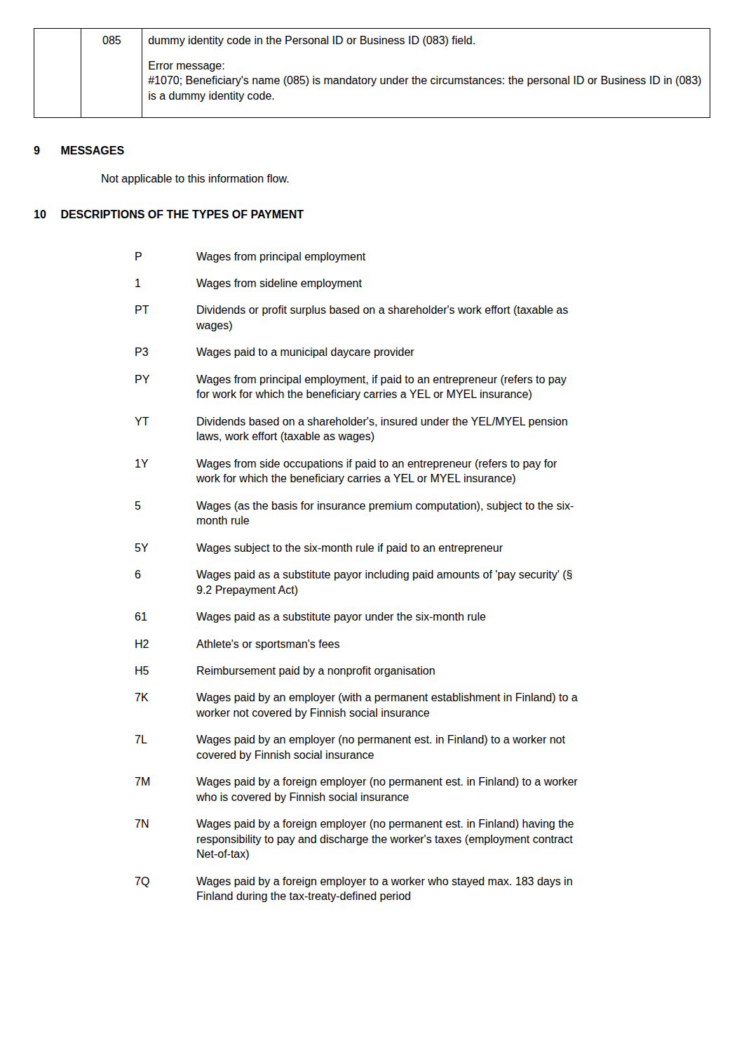| | 085 | dummy identity code in the Personal ID or Business ID (083) field. Error message: #1070; Beneficiary's name (085) is mandatory under the circumstances: the personal ID or Business ID in (083) is a dummy identity code. |
9 MESSAGES
Not applicable to this information flow.
10 DESCRIPTIONS OF THE TYPES OF PAYMENT
| P | Wages from principal employment |
| 1 | Wages from sideline employment |
| PT | Dividends or profit surplus based on a shareholder's work effort (taxable as wages) |
| P3 | Wages paid to a municipal daycare provider |
| PY | Wages from principal employment, if paid to an entrepreneur (refers to pay for work for which the beneficiary carries a YEL or MYEL insurance) |
| YT | Dividends based on a shareholder's, insured under the YEL/MYEL pension laws, work effort (taxable as wages) |
| 1Y | Wages from side occupations if paid to an entrepreneur (refers to pay for work for which the beneficiary carries a YEL or MYEL insurance) |
| 5 | Wages (as the basis for insurance premium computation), subject to the six-month rule |
| 5Y | Wages subject to the six-month rule if paid to an entrepreneur |
| 6 | Wages paid as a substitute payor including paid amounts of 'pay security' (§ 9.2 Prepayment Act) |
| 61 | Wages paid as a substitute payor under the six-month rule |
| H2 | Athlete's or sportsman's fees |
| H5 | Reimbursement paid by a nonprofit organisation |
| 7K | Wages paid by an employer (with a permanent establishment in Finland) to a worker not covered by Finnish social insurance |
| 7L | Wages paid by an employer (no permanent est. in Finland) to a worker not covered by Finnish social insurance |
| 7M | Wages paid by a foreign employer (no permanent est. in Finland) to a worker who is covered by Finnish social insurance |
| 7N | Wages paid by a foreign employer (no permanent est. in Finland) having the responsibility to pay and discharge the worker's taxes (employment contract Net-of-tax) |
| 7Q | Wages paid by a foreign employer to a worker who stayed max. 183 days in Finland during the tax-treaty-defined period |